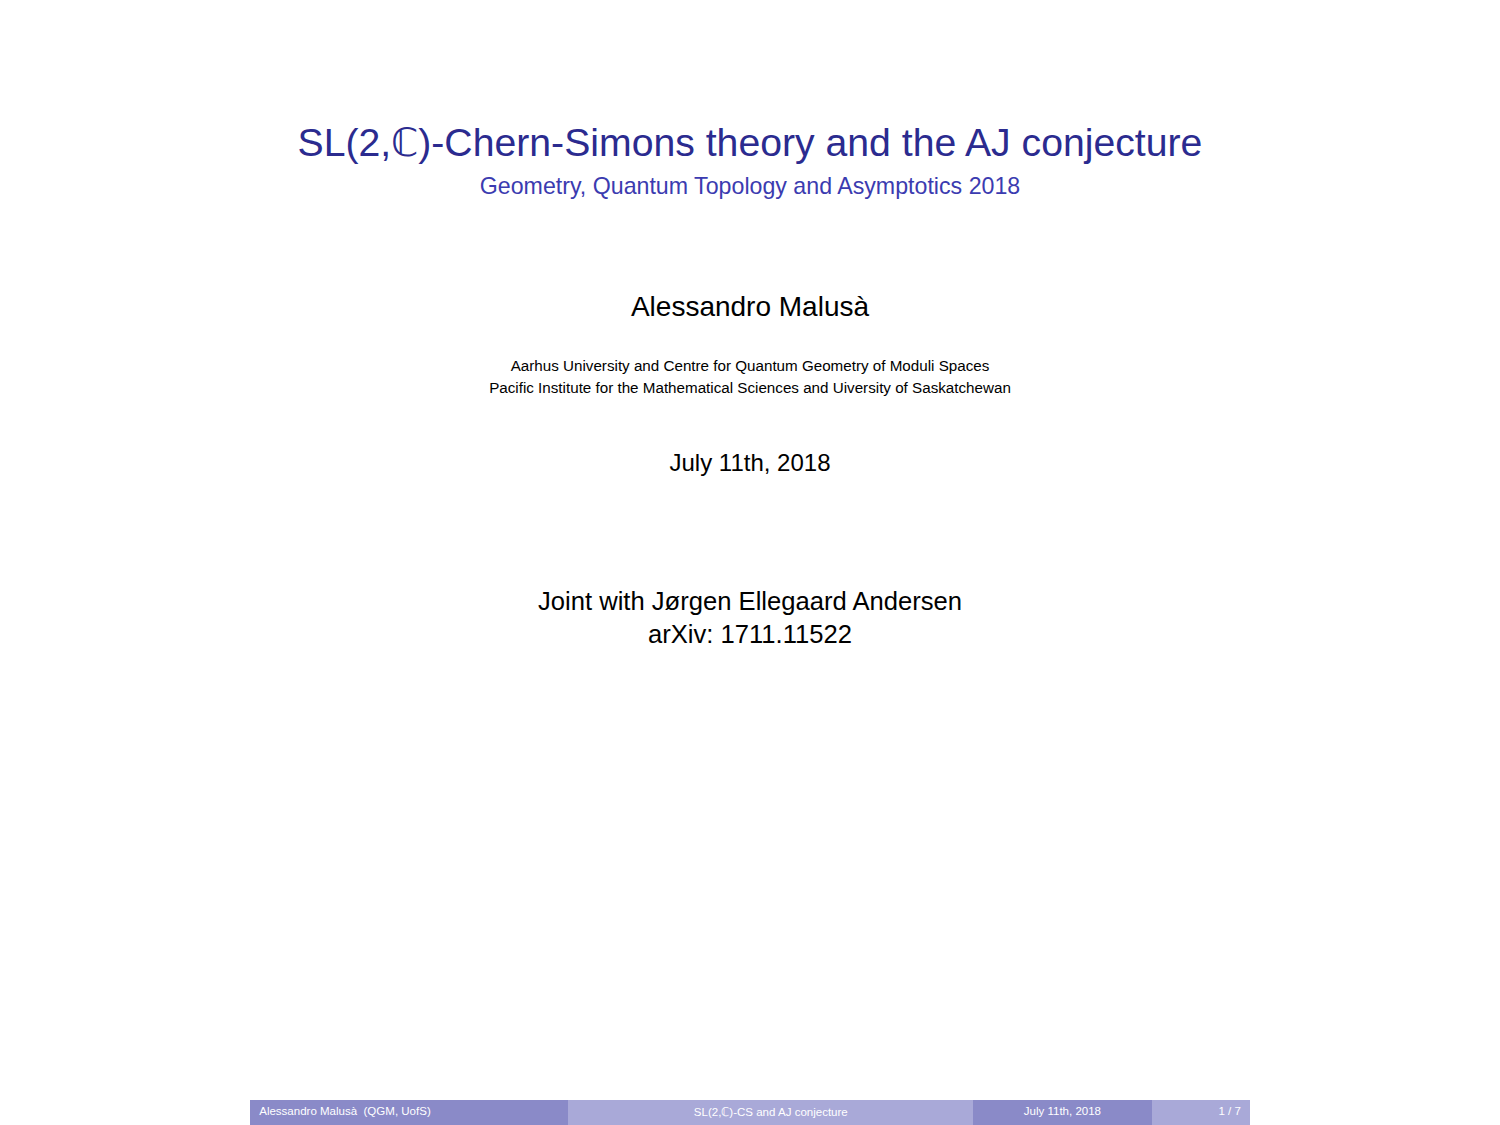SL(2,ℂ)-Chern-Simons theory and the AJ conjecture
Geometry, Quantum Topology and Asymptotics 2018
Alessandro Malusà
Aarhus University and Centre for Quantum Geometry of Moduli Spaces
Pacific Institute for the Mathematical Sciences and Uiversity of Saskatchewan
July 11th, 2018
Joint with Jørgen Ellegaard Andersen
arXiv: 1711.11522
Alessandro Malusà (QGM, UofS)
SL(2,ℂ)-CS and AJ conjecture
July 11th, 2018
1 / 7